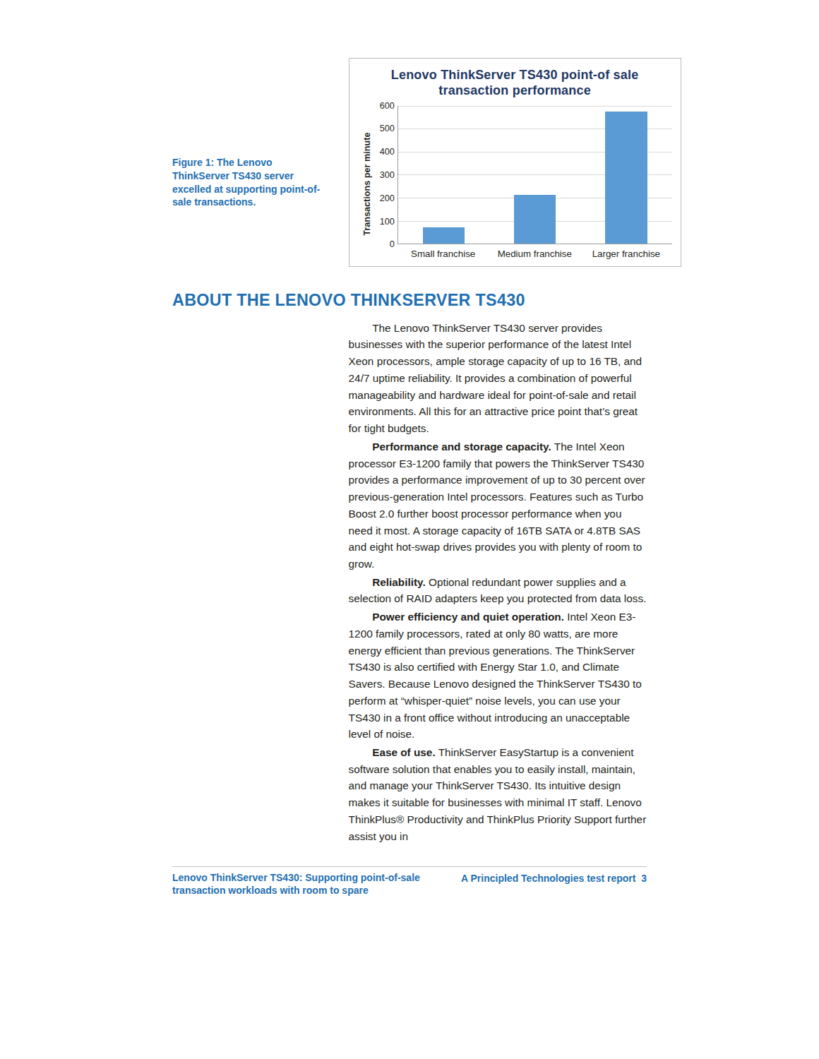Figure 1: The Lenovo ThinkServer TS430 server excelled at supporting point-of-sale transactions.
Lenovo ThinkServer TS430 point-of sale
transaction performance
Transactions per minute
600 500 400 300 200 100 0
Small franchise Medium franchise Larger franchise
About the Lenovo ThinkServer TS430
The Lenovo ThinkServer TS430 server provides businesses with the superior performance of the latest Intel Xeon processors, ample storage capacity of up to 16 TB, and 24/7 uptime reliability. It provides a combination of powerful manageability and hardware ideal for point-of-sale and retail environments. All this for an attractive price point that’s great for tight budgets.
Performance and storage capacity. The Intel Xeon processor E3-1200 family that powers the ThinkServer TS430 provides a performance improvement of up to 30 percent over previous-generation Intel processors. Features such as Turbo Boost 2.0 further boost processor performance when you need it most. A storage capacity of 16TB SATA or 4.8TB SAS and eight hot-swap drives provides you with plenty of room to grow.
Reliability. Optional redundant power supplies and a selection of RAID adapters keep you protected from data loss.
Power efficiency and quiet operation. Intel Xeon E3-1200 family processors, rated at only 80 watts, are more energy efficient than previous generations. The ThinkServer TS430 is also certified with Energy Star 1.0, and Climate Savers. Because Lenovo designed the ThinkServer TS430 to perform at “whisper-quiet” noise levels, you can use your TS430 in a front office without introducing an unacceptable level of noise.
Ease of use. ThinkServer EasyStartup is a convenient software solution that enables you to easily install, maintain, and manage your ThinkServer TS430. Its intuitive design makes it suitable for businesses with minimal IT staff. Lenovo ThinkPlus® Productivity and ThinkPlus Priority Support further assist you in
Lenovo ThinkServer TS430: Supporting point-of-sale transaction workloads with room to spare
A Principled Technologies test report 3